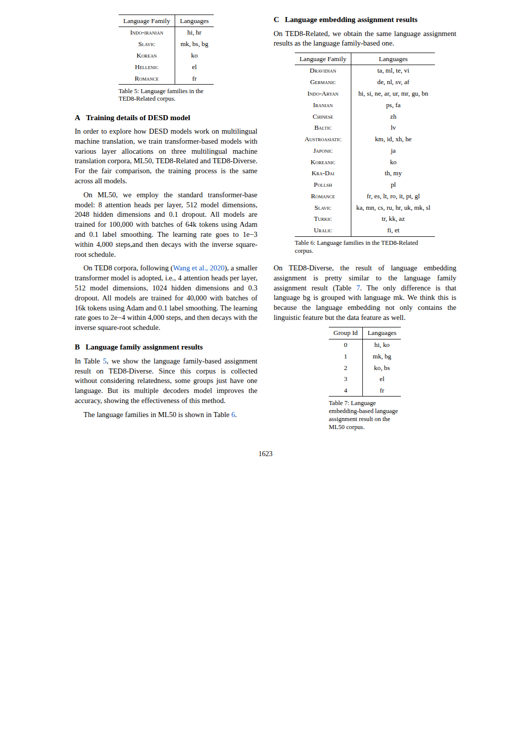Table 5: Language families in the TED8-Related corpus.
| Language Family | Languages |
| --- | --- |
| Indo-iranian | hi, hr |
| Slavic | mk, bs, bg |
| Korean | ko |
| Hellenic | el |
| Romance | fr |
A Training details of DESD model
In order to explore how DESD models work on multilingual machine translation, we train transformer-based models with various layer allocations on three multilingual machine translation corpora, ML50, TED8-Related and TED8-Diverse. For the fair comparison, the training process is the same across all models.
On ML50, we employ the standard transformer-base model: 8 attention heads per layer, 512 model dimensions, 2048 hidden dimensions and 0.1 dropout. All models are trained for 100,000 with batches of 64k tokens using Adam and 0.1 label smoothing. The learning rate goes to 1e−3 within 4,000 steps,and then decays with the inverse square-root schedule.
On TED8 corpora, following (Wang et al., 2020), a smaller transformer model is adopted, i.e., 4 attention heads per layer, 512 model dimensions, 1024 hidden dimensions and 0.3 dropout. All models are trained for 40,000 with batches of 16k tokens using Adam and 0.1 label smoothing. The learning rate goes to 2e−4 within 4,000 steps, and then decays with the inverse square-root schedule.
B Language family assignment results
In Table 5, we show the language family-based assignment result on TED8-Diverse. Since this corpus is collected without considering relatedness, some groups just have one language. But its multiple decoders model improves the accuracy, showing the effectiveness of this method.
The language families in ML50 is shown in Table 6.
C Language embedding assignment results
On TED8-Related, we obtain the same language assignment results as the language family-based one.
Table 6: Language families in the TED8-Related corpus.
| Language Family | Languages |
| --- | --- |
| Dravidian | ta, ml, te, vi |
| Germanic | de, nl, sv, af |
| Indo-Aryan | hi, si, ne, ar, ur, mr, gu, bn |
| Iranian | ps, fa |
| Chinese | zh |
| Baltic | lv |
| Austroasiatic | km, id, xh, he |
| Japonic | ja |
| Koreanic | ko |
| Kra-Dai | th, my |
| Pollsh | pl |
| Romance | fr, es, lt, ro, it, pt, gl |
| Slavic | ka, mn, cs, ru, hr, uk, mk, sl |
| Turkic | tr, kk, az |
| Uralic | fi, et |
On TED8-Diverse, the result of language embedding assignment is pretty similar to the language family assignment result (Table 7. The only difference is that language bg is grouped with language mk. We think this is because the language embedding not only contains the linguistic feature but the data feature as well.
Table 7: Language embedding-based language assignment result on the ML50 corpus.
| Group Id | Languages |
| --- | --- |
| 0 | hi, ko |
| 1 | mk, bg |
| 2 | ko, bs |
| 3 | el |
| 4 | fr |
1623